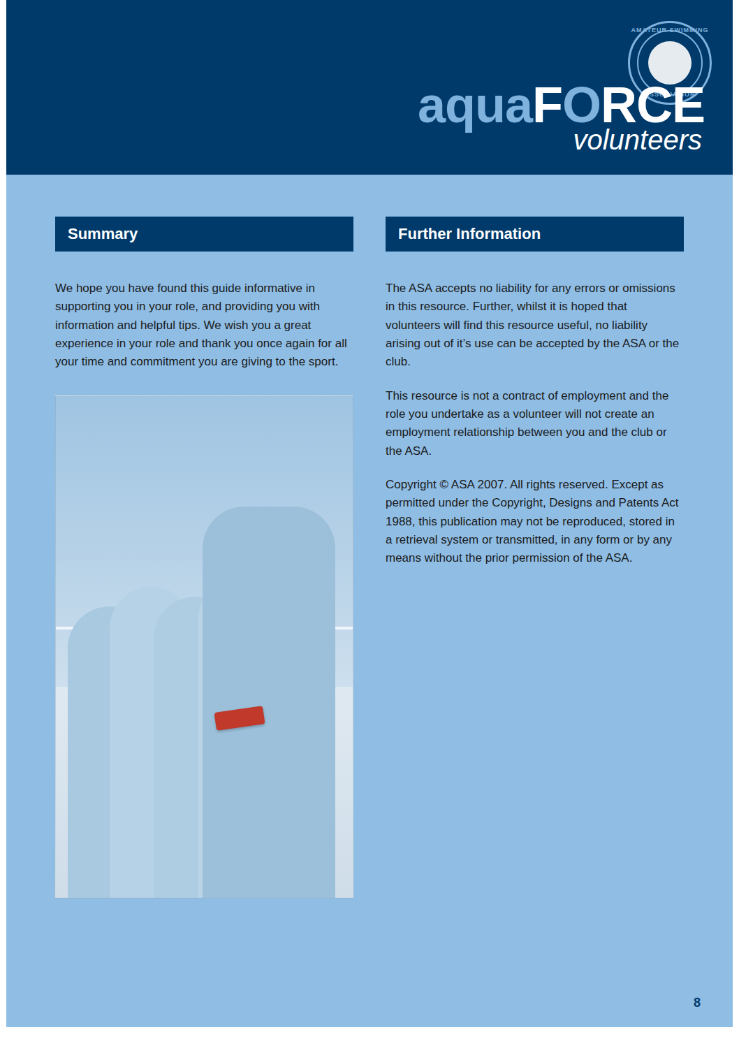Amateur Swimming Association
aquaFORCE volunteers
Summary
We hope you have found this guide informative in supporting you in your role, and providing you with information and helpful tips. We wish you a great experience in your role and thank you once again for all your time and commitment you are giving to the sport.
Further Information
The ASA accepts no liability for any errors or omissions in this resource. Further, whilst it is hoped that volunteers will find this resource useful, no liability arising out of it’s use can be accepted by the ASA or the club.
This resource is not a contract of employment and the role you undertake as a volunteer will not create an employment relationship between you and the club or the ASA.
Copyright © ASA 2007. All rights reserved. Except as permitted under the Copyright, Designs and Patents Act 1988, this publication may not be reproduced, stored in a retrieval system or transmitted, in any form or by any means without the prior permission of the ASA.
8